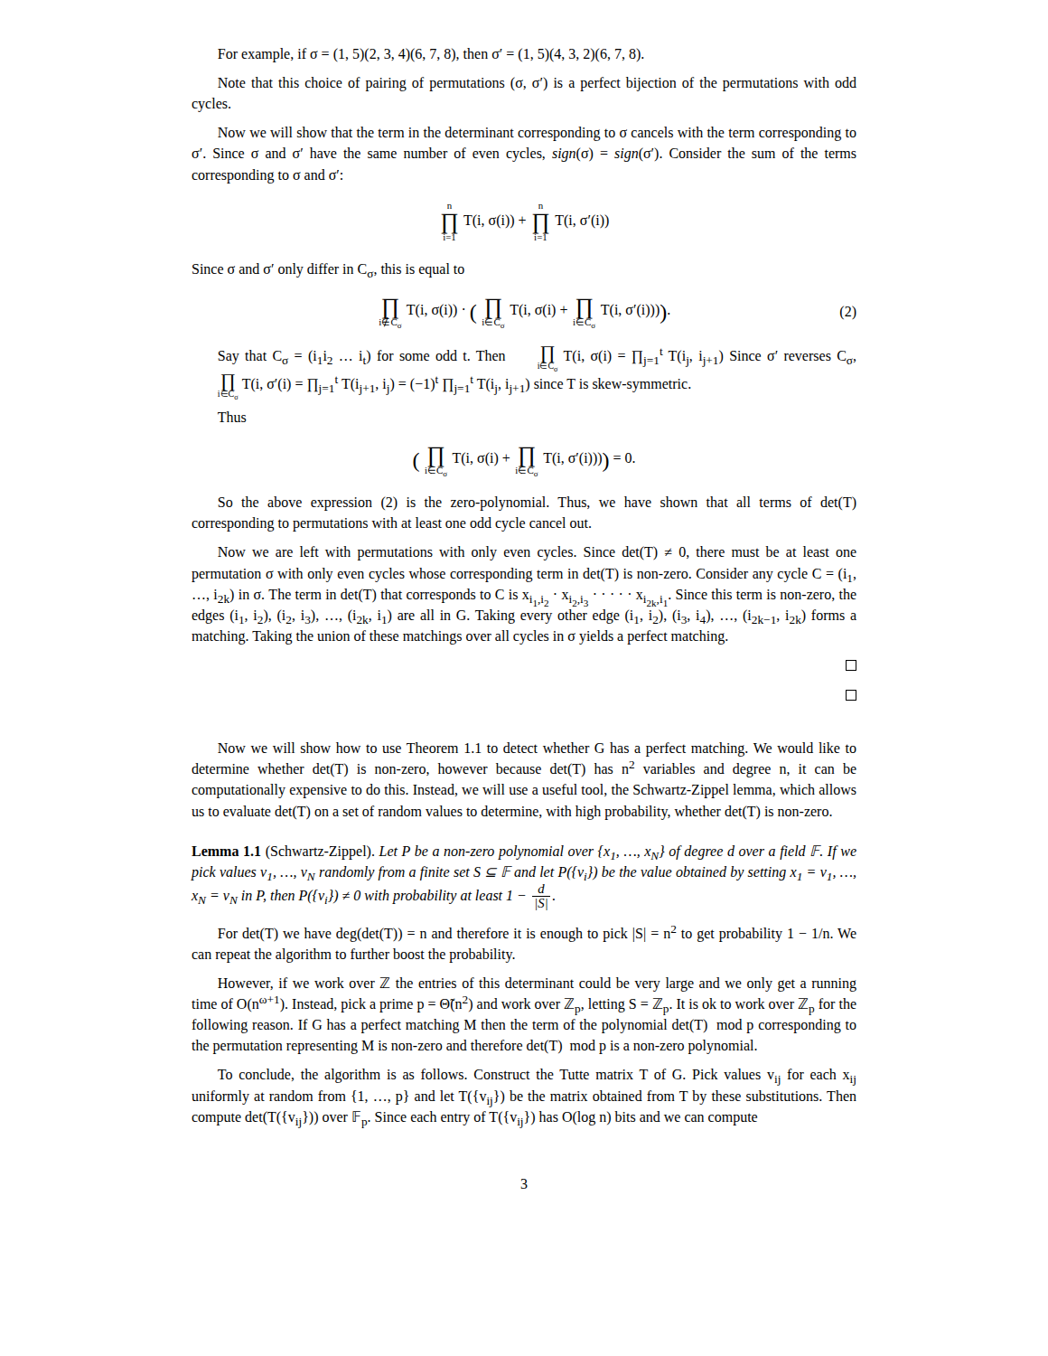For example, if σ = (1, 5)(2, 3, 4)(6, 7, 8), then σ′ = (1, 5)(4, 3, 2)(6, 7, 8).
Note that this choice of pairing of permutations (σ, σ′) is a perfect bijection of the permutations with odd cycles.
Now we will show that the term in the determinant corresponding to σ cancels with the term corresponding to σ′. Since σ and σ′ have the same number of even cycles, sign(σ) = sign(σ′). Consider the sum of the terms corresponding to σ and σ′:
n∏i=1 T(i, σ(i)) + n∏i=1 T(i, σ′(i))
Since σ and σ′ only differ in Cσ, this is equal to
∏i∉Cσ T(i, σ(i)) · ( ∏i∈Cσ T(i, σ(i) + ∏i∈Cσ T(i, σ′(i)))). (2)
Say that Cσ = (i1i2 … it) for some odd t. Then ∏i∈Cσ T(i, σ(i) = ∏j=1t T(ij, ij+1) Since σ′ reverses Cσ, ∏i∈Cσ T(i, σ′(i) = ∏j=1t T(ij+1, ij) = (−1)t ∏j=1t T(ij, ij+1) since T is skew-symmetric.
Thus
( ∏i∈Cσ T(i, σ(i) + ∏i∈Cσ T(i, σ′(i)))) = 0.
So the above expression (2) is the zero-polynomial. Thus, we have shown that all terms of det(T) corresponding to permutations with at least one odd cycle cancel out.
Now we are left with permutations with only even cycles. Since det(T) ≠ 0, there must be at least one permutation σ with only even cycles whose corresponding term in det(T) is non-zero. Consider any cycle C = (i1, …, i2k) in σ. The term in det(T) that corresponds to C is xi1,i2 · xi2,i3 · · · · · xi2k,i1. Since this term is non-zero, the edges (i1, i2), (i2, i3), …, (i2k, i1) are all in G. Taking every other edge (i1, i2), (i3, i4), …, (i2k−1, i2k) forms a matching. Taking the union of these matchings over all cycles in σ yields a perfect matching.
Now we will show how to use Theorem 1.1 to detect whether G has a perfect matching. We would like to determine whether det(T) is non-zero, however because det(T) has n2 variables and degree n, it can be computationally expensive to do this. Instead, we will use a useful tool, the Schwartz-Zippel lemma, which allows us to evaluate det(T) on a set of random values to determine, with high probability, whether det(T) is non-zero.
Lemma 1.1 (Schwartz-Zippel). Let P be a non-zero polynomial over {x1, …, xN} of degree d over a field 𝔽. If we pick values v1, …, vN randomly from a finite set S ⊆ 𝔽 and let P({vi}) be the value obtained by setting x1 = v1, …, xN = vN in P, then P({vi}) ≠ 0 with probability at least 1 − d|S|.
For det(T) we have deg(det(T)) = n and therefore it is enough to pick |S| = n2 to get probability 1 − 1/n. We can repeat the algorithm to further boost the probability.
However, if we work over ℤ the entries of this determinant could be very large and we only get a running time of O(nω+1). Instead, pick a prime p = Θ̃(n2) and work over ℤp, letting S = ℤp. It is ok to work over ℤp for the following reason. If G has a perfect matching M then the term of the polynomial det(T) mod p corresponding to the permutation representing M is non-zero and therefore det(T) mod p is a non-zero polynomial.
To conclude, the algorithm is as follows. Construct the Tutte matrix T of G. Pick values vij for each xij uniformly at random from {1, …, p} and let T({vij}) be the matrix obtained from T by these substitutions. Then compute det(T({vij})) over 𝔽p. Since each entry of T({vij}) has O(log n) bits and we can compute
3